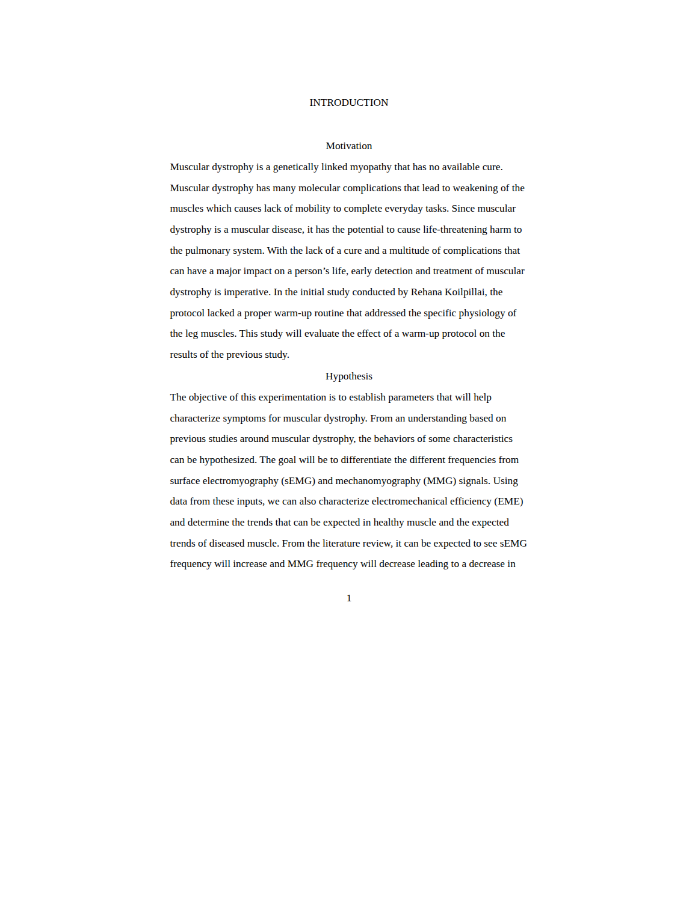INTRODUCTION
Motivation
Muscular dystrophy is a genetically linked myopathy that has no available cure. Muscular dystrophy has many molecular complications that lead to weakening of the muscles which causes lack of mobility to complete everyday tasks. Since muscular dystrophy is a muscular disease, it has the potential to cause life-threatening harm to the pulmonary system. With the lack of a cure and a multitude of complications that can have a major impact on a person’s life, early detection and treatment of muscular dystrophy is imperative. In the initial study conducted by Rehana Koilpillai, the protocol lacked a proper warm-up routine that addressed the specific physiology of the leg muscles. This study will evaluate the effect of a warm-up protocol on the results of the previous study.
Hypothesis
The objective of this experimentation is to establish parameters that will help characterize symptoms for muscular dystrophy. From an understanding based on previous studies around muscular dystrophy, the behaviors of some characteristics can be hypothesized. The goal will be to differentiate the different frequencies from surface electromyography (sEMG) and mechanomyography (MMG) signals. Using data from these inputs, we can also characterize electromechanical efficiency (EME) and determine the trends that can be expected in healthy muscle and the expected trends of diseased muscle. From the literature review, it can be expected to see sEMG frequency will increase and MMG frequency will decrease leading to a decrease in
1